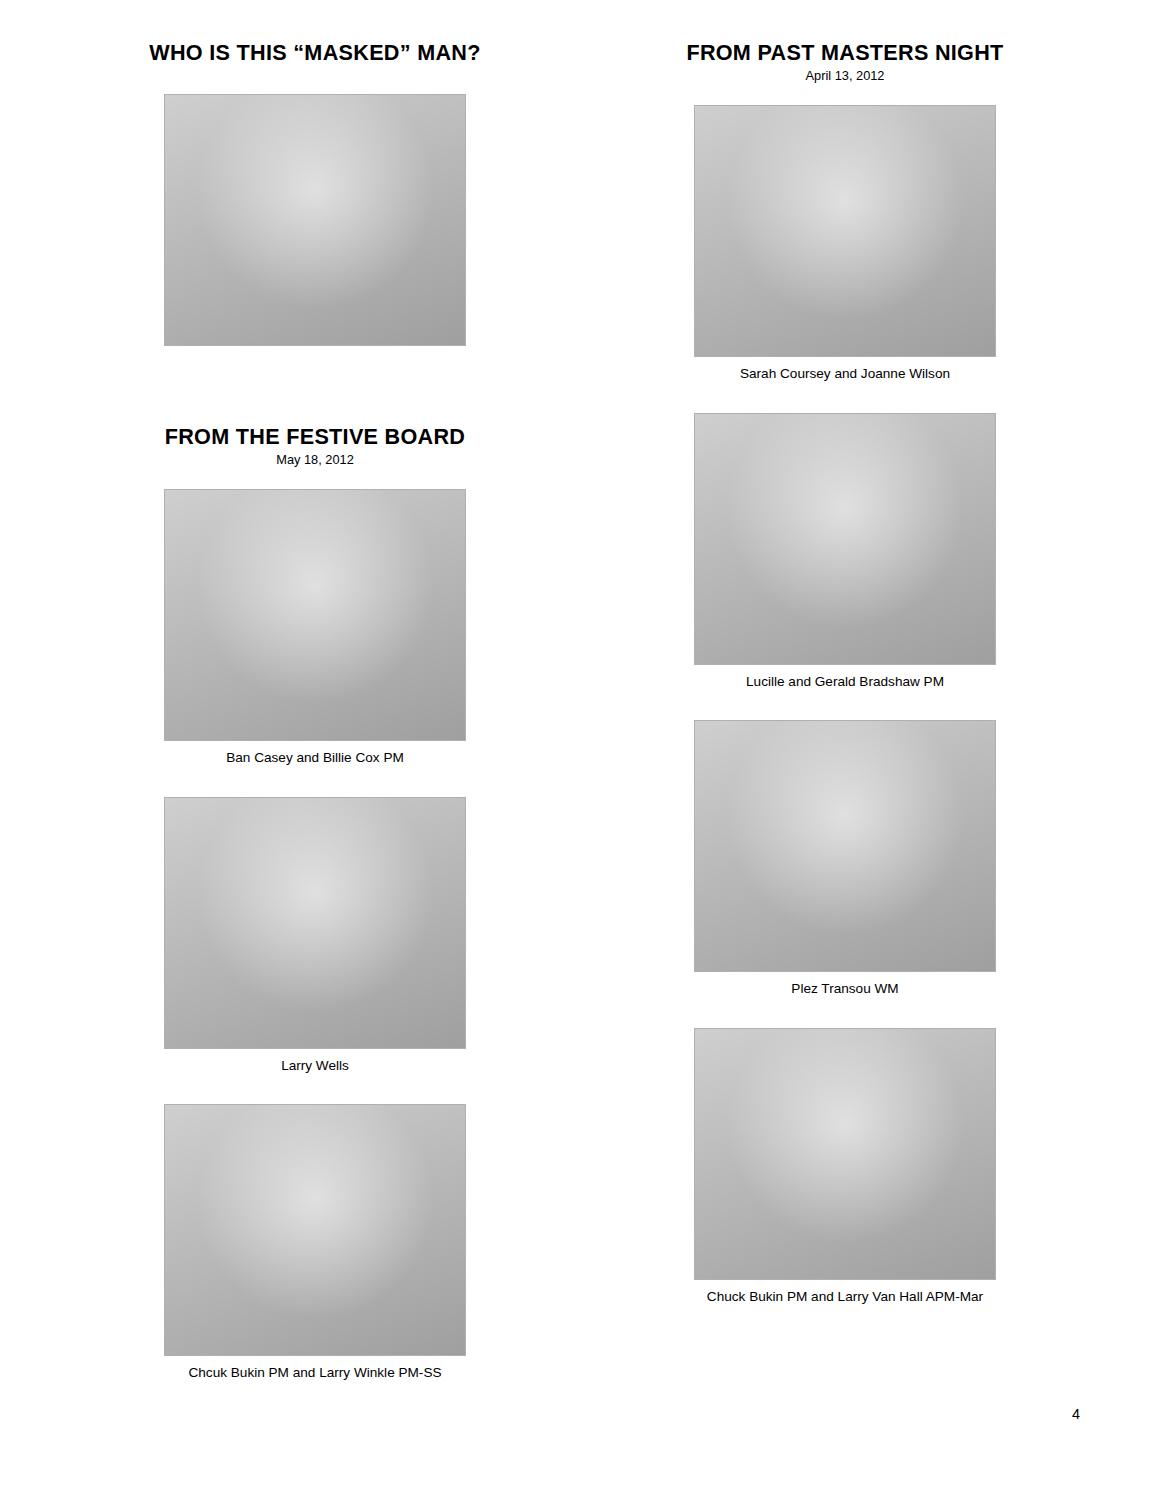WHO IS THIS “MASKED” MAN?
FROM THE FESTIVE BOARD
May 18, 2012
Ban Casey and Billie Cox PM
Larry Wells
Chcuk Bukin PM and Larry Winkle PM-SS
FROM PAST MASTERS NIGHT
April 13, 2012
Sarah Coursey and Joanne Wilson
Lucille and Gerald Bradshaw PM
Plez Transou WM
Chuck Bukin PM and Larry Van Hall APM-Mar
4